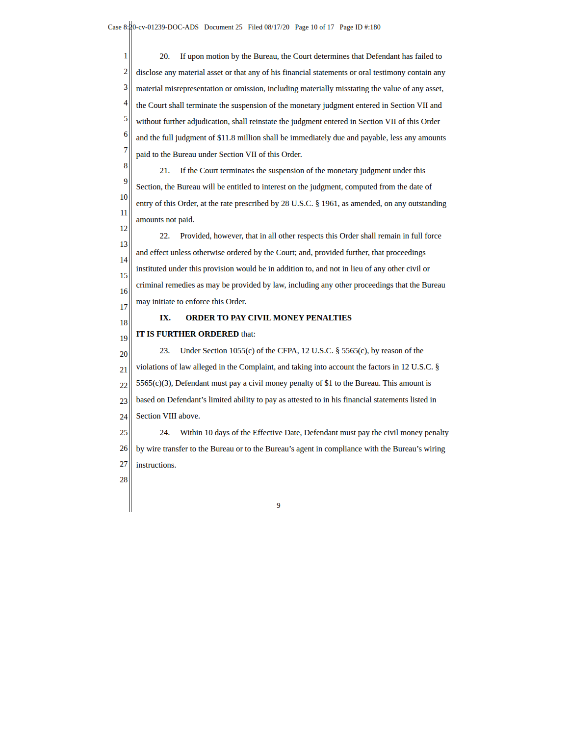Case 8:20-cv-01239-DOC-ADS Document 25 Filed 08/17/20 Page 10 of 17 Page ID #:180
1
2
3
4
5
6
7
8
9
10
11
12
13
14
15
16
17
18
19
20
21
22
23
24
25
26
27
28
20. If upon motion by the Bureau, the Court determines that Defendant has failed to disclose any material asset or that any of his financial statements or oral testimony contain any material misrepresentation or omission, including materially misstating the value of any asset, the Court shall terminate the suspension of the monetary judgment entered in Section VII and without further adjudication, shall reinstate the judgment entered in Section VII of this Order and the full judgment of $11.8 million shall be immediately due and payable, less any amounts paid to the Bureau under Section VII of this Order.
21. If the Court terminates the suspension of the monetary judgment under this Section, the Bureau will be entitled to interest on the judgment, computed from the date of entry of this Order, at the rate prescribed by 28 U.S.C. § 1961, as amended, on any outstanding amounts not paid.
22. Provided, however, that in all other respects this Order shall remain in full force and effect unless otherwise ordered by the Court; and, provided further, that proceedings instituted under this provision would be in addition to, and not in lieu of any other civil or criminal remedies as may be provided by law, including any other proceedings that the Bureau may initiate to enforce this Order.
IX. ORDER TO PAY CIVIL MONEY PENALTIES
IT IS FURTHER ORDERED that:
23. Under Section 1055(c) of the CFPA, 12 U.S.C. § 5565(c), by reason of the violations of law alleged in the Complaint, and taking into account the factors in 12 U.S.C. § 5565(c)(3), Defendant must pay a civil money penalty of $1 to the Bureau. This amount is based on Defendant’s limited ability to pay as attested to in his financial statements listed in Section VIII above.
24. Within 10 days of the Effective Date, Defendant must pay the civil money penalty by wire transfer to the Bureau or to the Bureau’s agent in compliance with the Bureau’s wiring instructions.
9